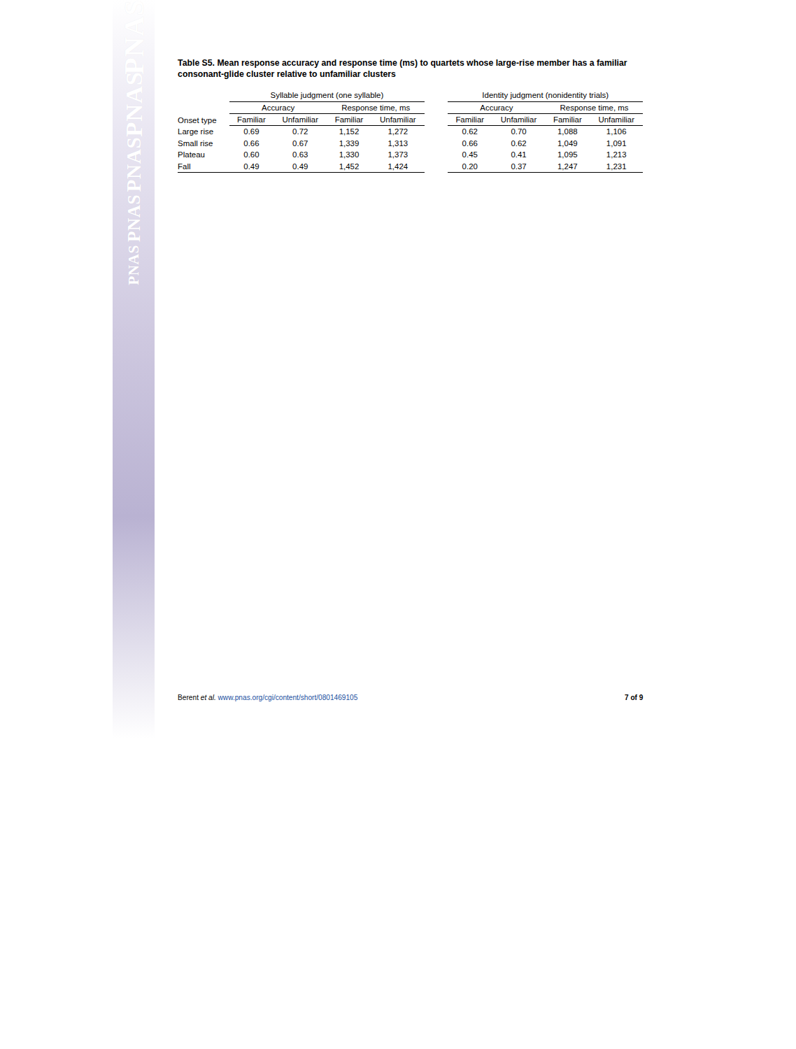PNAS PNAS PNAS PNAS PNAS
Table S5. Mean response accuracy and response time (ms) to quartets whose large-rise member has a familiar consonant-glide cluster relative to unfamiliar clusters
| Onset type | Syllable judgment (one syllable) | | Identity judgment (nonidentity trials) |
| --- | --- | --- | --- |
| Accuracy | Response time, ms | | Accuracy | Response time, ms |
| Familiar | Unfamiliar | Familiar | Unfamiliar | | Familiar | Unfamiliar | Familiar | Unfamiliar |
| Large rise | 0.69 | 0.72 | 1,152 | 1,272 | | 0.62 | 0.70 | 1,088 | 1,106 |
| Small rise | 0.66 | 0.67 | 1,339 | 1,313 | | 0.66 | 0.62 | 1,049 | 1,091 |
| Plateau | 0.60 | 0.63 | 1,330 | 1,373 | | 0.45 | 0.41 | 1,095 | 1,213 |
| Fall | 0.49 | 0.49 | 1,452 | 1,424 | | 0.20 | 0.37 | 1,247 | 1,231 |
Berent et al. www.pnas.org/cgi/content/short/0801469105
7 of 9